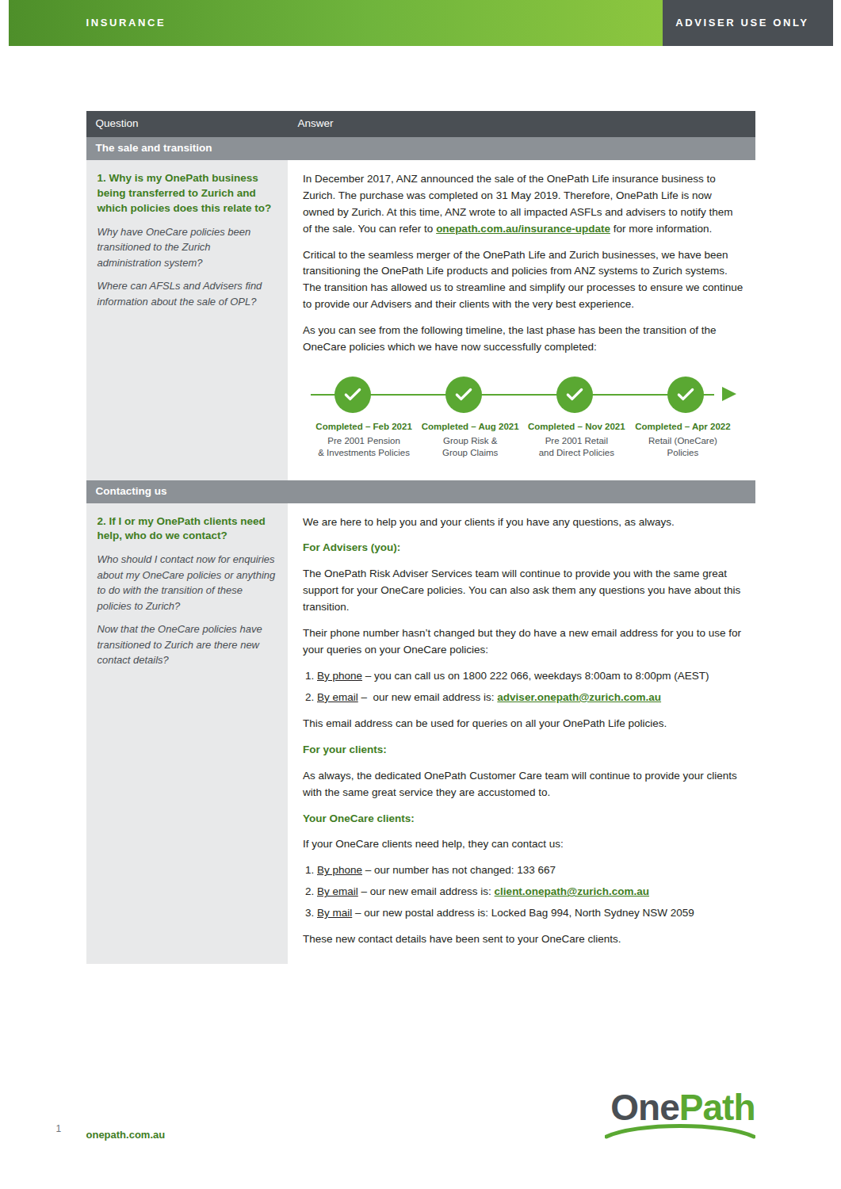INSURANCE
ADVISER USE ONLY
| Question | Answer |
| --- | --- |
| The sale and transition |
| 1. Why is my OnePath business being transferred to Zurich and which policies does this relate to? Why have OneCare policies been transitioned to the Zurich administration system? Where can AFSLs and Advisers find information about the sale of OPL? | In December 2017, ANZ announced the sale of the OnePath Life insurance business to Zurich. The purchase was completed on 31 May 2019. Therefore, OnePath Life is now owned by Zurich. At this time, ANZ wrote to all impacted ASFLs and advisers to notify them of the sale. You can refer to onepath.com.au/insurance-update for more information. Critical to the seamless merger of the OnePath Life and Zurich businesses, we have been transitioning the OnePath Life products and policies from ANZ systems to Zurich systems. The transition has allowed us to streamline and simplify our processes to ensure we continue to provide our Advisers and their clients with the very best experience. As you can see from the following timeline, the last phase has been the transition of the OneCare policies which we have now successfully completed: Completed – Feb 2021 Pre 2001 Pension & Investments Policies Completed – Aug 2021 Group Risk & Group Claims Completed – Nov 2021 Pre 2001 Retail and Direct Policies Completed – Apr 2022 Retail (OneCare) Policies |
| Contacting us |
| 2. If I or my OnePath clients need help, who do we contact? Who should I contact now for enquiries about my OneCare policies or anything to do with the transition of these policies to Zurich? Now that the OneCare policies have transitioned to Zurich are there new contact details? | We are here to help you and your clients if you have any questions, as always. For Advisers (you): The OnePath Risk Adviser Services team will continue to provide you with the same great support for your OneCare policies. You can also ask them any questions you have about this transition. Their phone number hasn’t changed but they do have a new email address for you to use for your queries on your OneCare policies: By phone – you can call us on 1800 222 066, weekdays 8:00am to 8:00pm (AEST) By email – our new email address is: adviser.onepath@zurich.com.au This email address can be used for queries on all your OnePath Life policies. For your clients: As always, the dedicated OnePath Customer Care team will continue to provide your clients with the same great service they are accustomed to. Your OneCare clients: If your OneCare clients need help, they can contact us: By phone – our number has not changed: 133 667 By email – our new email address is: client.onepath@zurich.com.au By mail – our new postal address is: Locked Bag 994, North Sydney NSW 2059 These new contact details have been sent to your OneCare clients. |
onepath.com.au
One Path
1